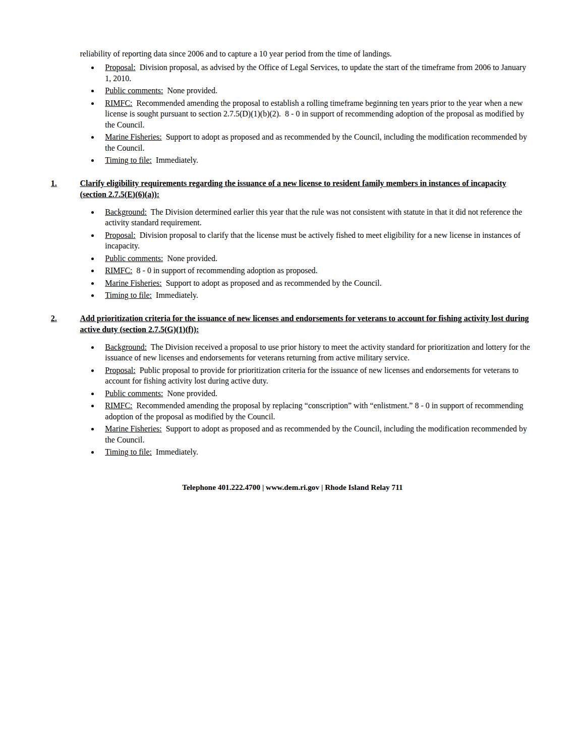reliability of reporting data since 2006 and to capture a 10 year period from the time of landings.
Proposal: Division proposal, as advised by the Office of Legal Services, to update the start of the timeframe from 2006 to January 1, 2010.
Public comments: None provided.
RIMFC: Recommended amending the proposal to establish a rolling timeframe beginning ten years prior to the year when a new license is sought pursuant to section 2.7.5(D)(1)(b)(2). 8 - 0 in support of recommending adoption of the proposal as modified by the Council.
Marine Fisheries: Support to adopt as proposed and as recommended by the Council, including the modification recommended by the Council.
Timing to file: Immediately.
Clarify eligibility requirements regarding the issuance of a new license to resident family members in instances of incapacity (section 2.7.5(E)(6)(a)):
Background: The Division determined earlier this year that the rule was not consistent with statute in that it did not reference the activity standard requirement.
Proposal: Division proposal to clarify that the license must be actively fished to meet eligibility for a new license in instances of incapacity.
Public comments: None provided.
RIMFC: 8 - 0 in support of recommending adoption as proposed.
Marine Fisheries: Support to adopt as proposed and as recommended by the Council.
Timing to file: Immediately.
Add prioritization criteria for the issuance of new licenses and endorsements for veterans to account for fishing activity lost during active duty (section 2.7.5(G)(1)(f)):
Background: The Division received a proposal to use prior history to meet the activity standard for prioritization and lottery for the issuance of new licenses and endorsements for veterans returning from active military service.
Proposal: Public proposal to provide for prioritization criteria for the issuance of new licenses and endorsements for veterans to account for fishing activity lost during active duty.
Public comments: None provided.
RIMFC: Recommended amending the proposal by replacing “conscription” with “enlistment.” 8 - 0 in support of recommending adoption of the proposal as modified by the Council.
Marine Fisheries: Support to adopt as proposed and as recommended by the Council, including the modification recommended by the Council.
Timing to file: Immediately.
Telephone 401.222.4700 | www.dem.ri.gov | Rhode Island Relay 711